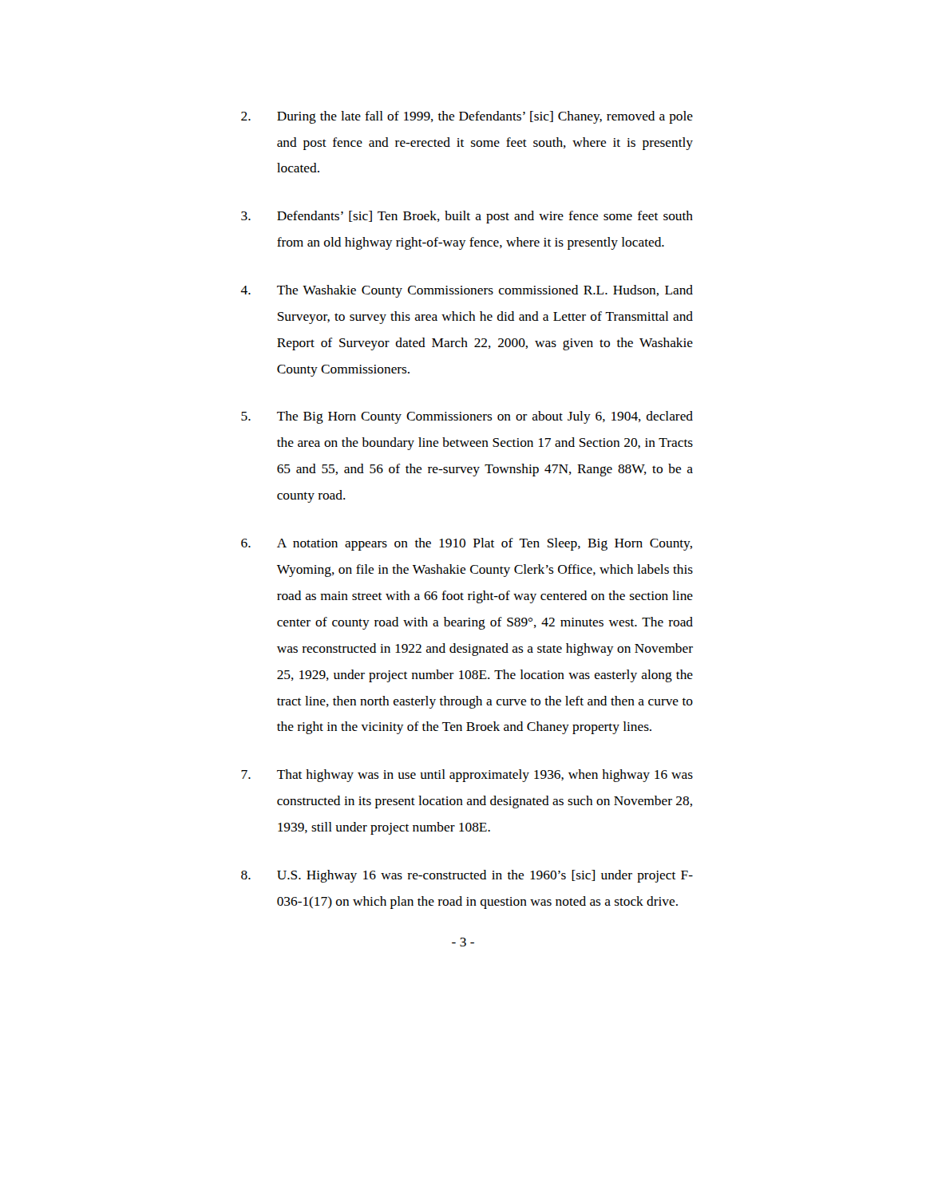2. During the late fall of 1999, the Defendants’ [sic] Chaney, removed a pole and post fence and re-erected it some feet south, where it is presently located.
3. Defendants’ [sic] Ten Broek, built a post and wire fence some feet south from an old highway right-of-way fence, where it is presently located.
4. The Washakie County Commissioners commissioned R.L. Hudson, Land Surveyor, to survey this area which he did and a Letter of Transmittal and Report of Surveyor dated March 22, 2000, was given to the Washakie County Commissioners.
5. The Big Horn County Commissioners on or about July 6, 1904, declared the area on the boundary line between Section 17 and Section 20, in Tracts 65 and 55, and 56 of the re-survey Township 47N, Range 88W, to be a county road.
6. A notation appears on the 1910 Plat of Ten Sleep, Big Horn County, Wyoming, on file in the Washakie County Clerk’s Office, which labels this road as main street with a 66 foot right-of way centered on the section line center of county road with a bearing of S89°, 42 minutes west. The road was reconstructed in 1922 and designated as a state highway on November 25, 1929, under project number 108E. The location was easterly along the tract line, then north easterly through a curve to the left and then a curve to the right in the vicinity of the Ten Broek and Chaney property lines.
7. That highway was in use until approximately 1936, when highway 16 was constructed in its present location and designated as such on November 28, 1939, still under project number 108E.
8. U.S. Highway 16 was re-constructed in the 1960’s [sic] under project F-036-1(17) on which plan the road in question was noted as a stock drive.
- 3 -